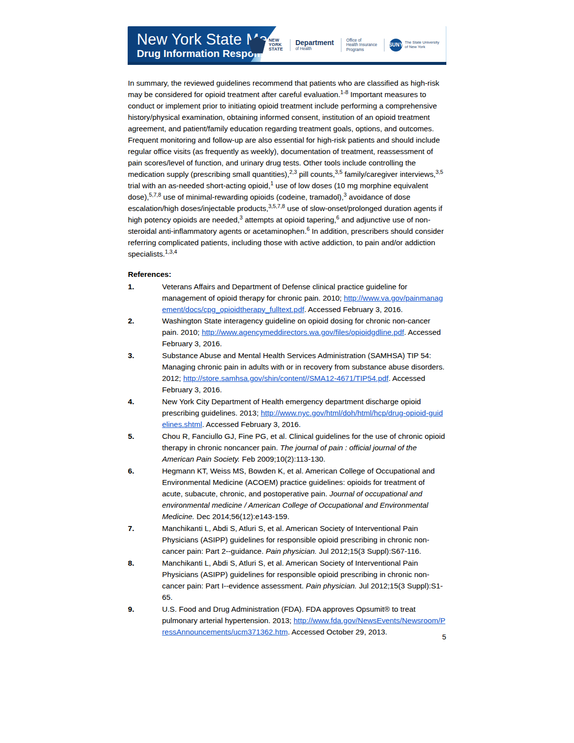New York State Medicaid Drug Information Response Center
NEW
YORK
STATE
Department of Health
Office of
Health Insurance
Programs
SUNY
The State University
of New York
In summary, the reviewed guidelines recommend that patients who are classified as high-risk may be considered for opioid treatment after careful evaluation.1-8 Important measures to conduct or implement prior to initiating opioid treatment include performing a comprehensive history/physical examination, obtaining informed consent, institution of an opioid treatment agreement, and patient/family education regarding treatment goals, options, and outcomes. Frequent monitoring and follow-up are also essential for high-risk patients and should include regular office visits (as frequently as weekly), documentation of treatment, reassessment of pain scores/level of function, and urinary drug tests. Other tools include controlling the medication supply (prescribing small quantities),2,3 pill counts,3,5 family/caregiver interviews,3,5 trial with an as-needed short-acting opioid,1 use of low doses (10 mg morphine equivalent dose),5,7,8 use of minimal-rewarding opioids (codeine, tramadol),3 avoidance of dose escalation/high doses/injectable products,3,5,7,8 use of slow-onset/prolonged duration agents if high potency opioids are needed,3 attempts at opioid tapering,6 and adjunctive use of non-steroidal anti-inflammatory agents or acetaminophen.6 In addition, prescribers should consider referring complicated patients, including those with active addiction, to pain and/or addiction specialists.1,3,4
References:
Veterans Affairs and Department of Defense clinical practice guideline for management of opioid therapy for chronic pain. 2010; http://www.va.gov/painmanagement/docs/cpg_opioidtherapy_fulltext.pdf. Accessed February 3, 2016.
Washington State interagency guideline on opioid dosing for chronic non-cancer pain. 2010; http://www.agencymeddirectors.wa.gov/files/opioidgdline.pdf. Accessed February 3, 2016.
Substance Abuse and Mental Health Services Administration (SAMHSA) TIP 54: Managing chronic pain in adults with or in recovery from substance abuse disorders. 2012; http://store.samhsa.gov/shin/content//SMA12-4671/TIP54.pdf. Accessed February 3, 2016.
New York City Department of Health emergency department discharge opioid prescribing guidelines. 2013; http://www.nyc.gov/html/doh/html/hcp/drug-opioid-guidelines.shtml. Accessed February 3, 2016.
Chou R, Fanciullo GJ, Fine PG, et al. Clinical guidelines for the use of chronic opioid therapy in chronic noncancer pain. The journal of pain : official journal of the American Pain Society. Feb 2009;10(2):113-130.
Hegmann KT, Weiss MS, Bowden K, et al. American College of Occupational and Environmental Medicine (ACOEM) practice guidelines: opioids for treatment of acute, subacute, chronic, and postoperative pain. Journal of occupational and environmental medicine / American College of Occupational and Environmental Medicine. Dec 2014;56(12):e143-159.
Manchikanti L, Abdi S, Atluri S, et al. American Society of Interventional Pain Physicians (ASIPP) guidelines for responsible opioid prescribing in chronic non-cancer pain: Part 2--guidance. Pain physician. Jul 2012;15(3 Suppl):S67-116.
Manchikanti L, Abdi S, Atluri S, et al. American Society of Interventional Pain Physicians (ASIPP) guidelines for responsible opioid prescribing in chronic non-cancer pain: Part I--evidence assessment. Pain physician. Jul 2012;15(3 Suppl):S1-65.
U.S. Food and Drug Administration (FDA). FDA approves Opsumit® to treat pulmonary arterial hypertension. 2013; http://www.fda.gov/NewsEvents/Newsroom/PressAnnouncements/ucm371362.htm. Accessed October 29, 2013.
5